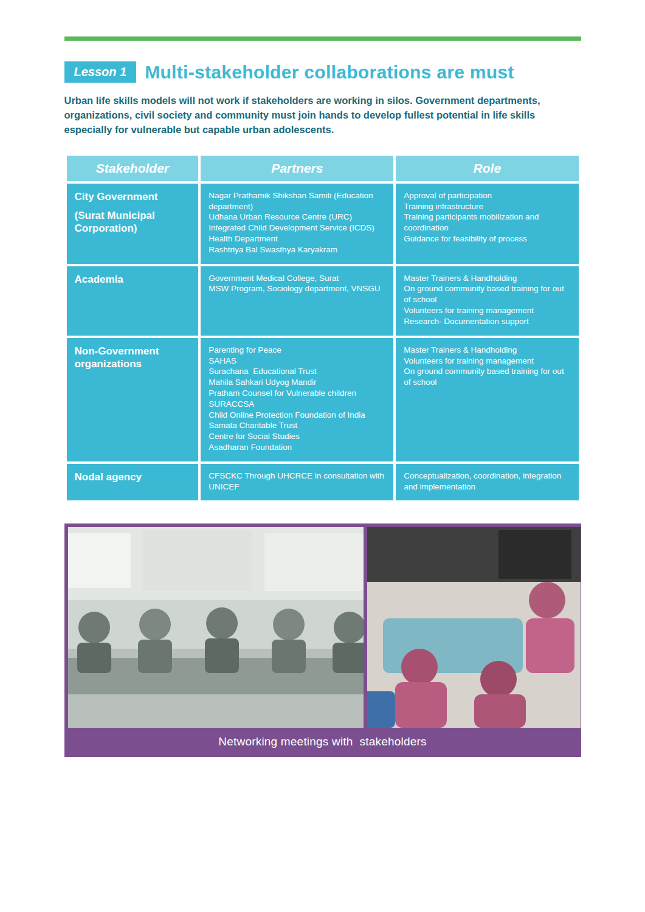Lesson 1 Multi-stakeholder collaborations are must
Urban life skills models will not work if stakeholders are working in silos. Government departments, organizations, civil society and community must join hands to develop fullest potential in life skills especially for vulnerable but capable urban adolescents.
| Stakeholder | Partners | Role |
| --- | --- | --- |
| City Government (Surat Municipal Corporation) | Nagar Prathamik Shikshan Samiti (Education department) Udhana Urban Resource Centre (URC) Integrated Child Development Service (ICDS) Health Department Rashtriya Bal Swasthya Karyakram | Approval of participation Training infrastructure Training participants mobilization and coordination Guidance for feasibility of process |
| Academia | Government Medical College, Surat MSW Program, Sociology department, VNSGU | Master Trainers & Handholding On ground community based training for out of school Volunteers for training management Research- Documentation support |
| Non-Government organizations | Parenting for Peace SAHAS Surachana Educational Trust Mahila Sahkari Udyog Mandir Pratham Counsel for Vulnerable children SURACCSA Child Online Protection Foundation of India Samata Charitable Trust Centre for Social Studies Asadharan Foundation | Master Trainers & Handholding Volunteers for training management On ground community based training for out of school |
| Nodal agency | CFSCKC Through UHCRCE in consultation with UNICEF | Conceptualization, coordination, integration and implementation |
Networking meetings with stakeholders